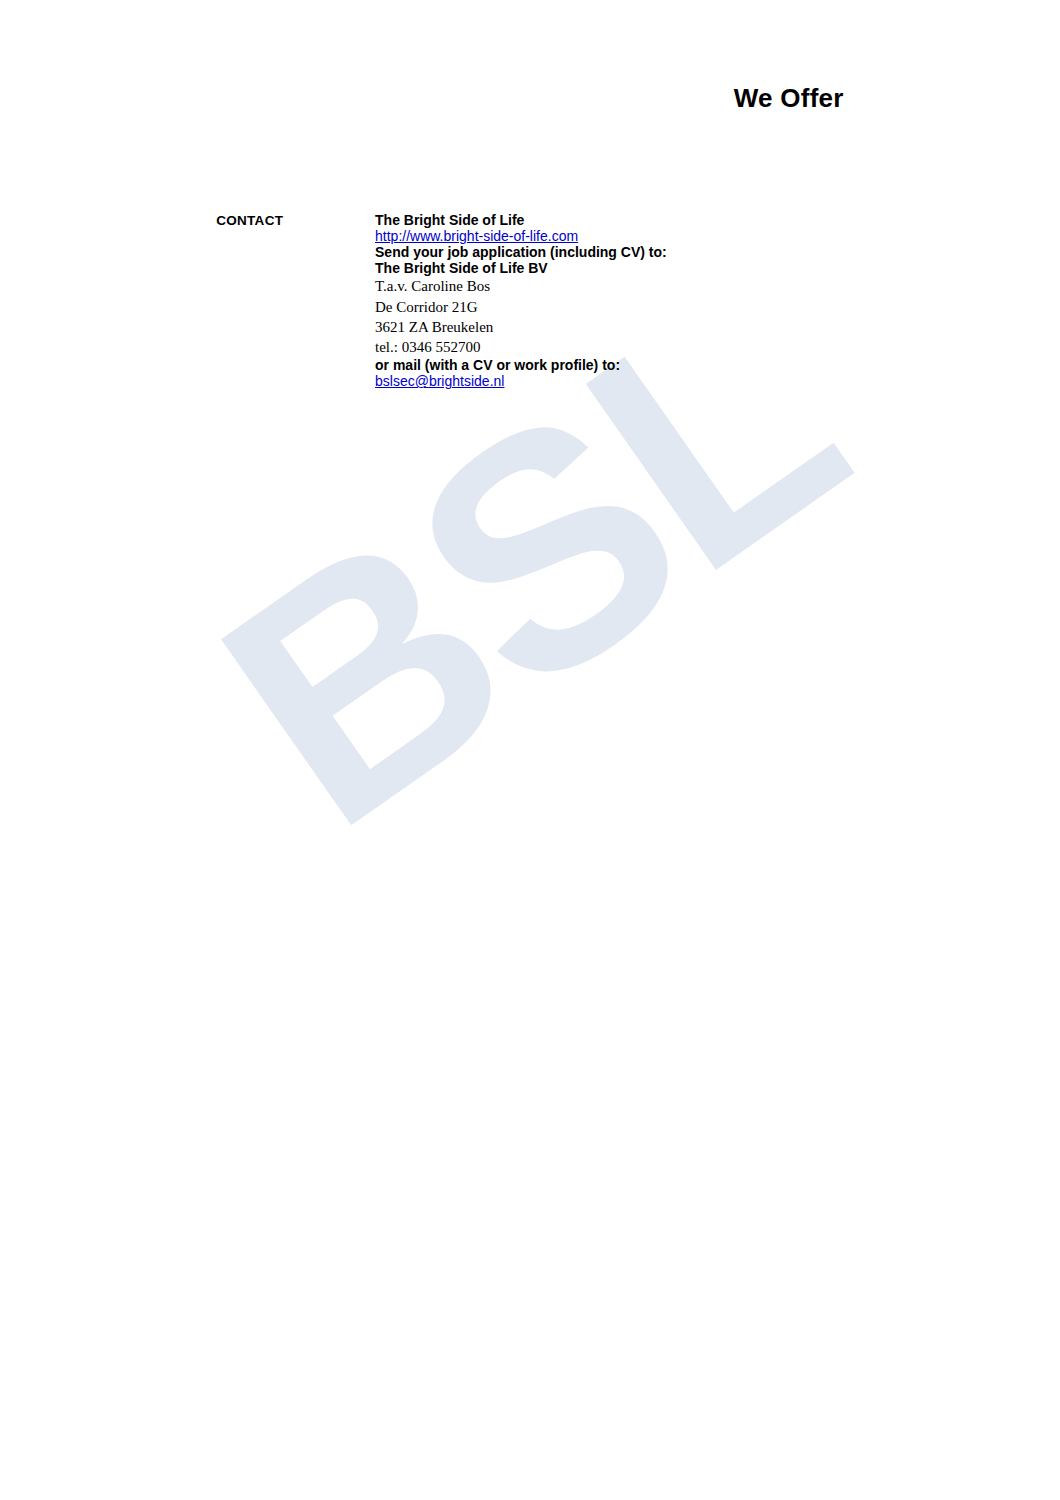BSL
We Offer
CONTACT
The Bright Side of Life
http://www.bright-side-of-life.com
Send your job application (including CV) to:
The Bright Side of Life BV
T.a.v. Caroline Bos
De Corridor 21G
3621 ZA Breukelen
tel.: 0346 552700
or mail (with a CV or work profile) to:
bslsec@brightside.nl